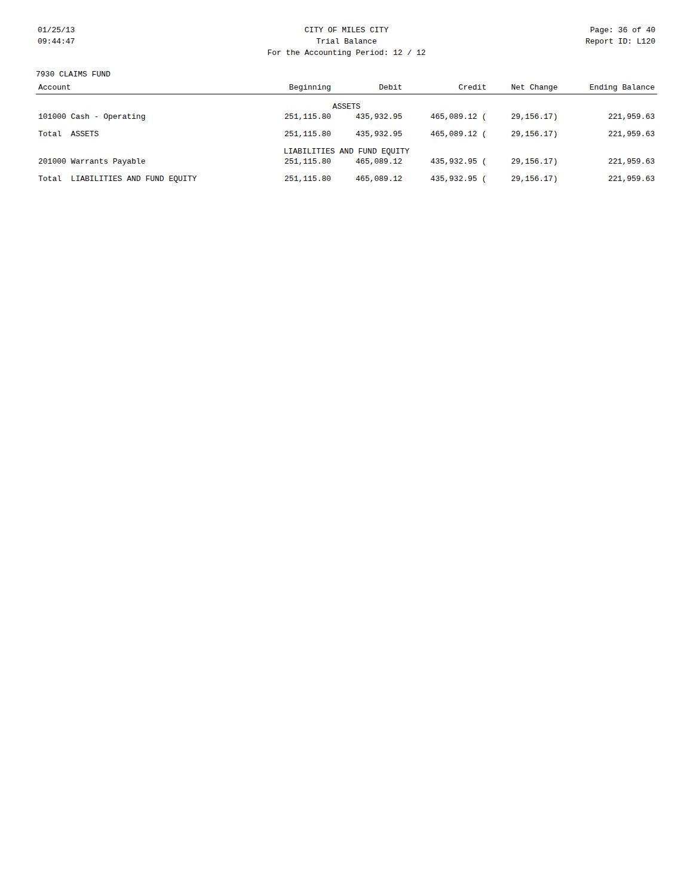| 01/25/13 | CITY OF MILES CITY | Page: 36 of 40 |
| 09:44:47 | Trial Balance | Report ID: L120 |
| | For the Accounting Period: 12 / 12 | |
7930 CLAIMS FUND
| Account | Beginning | Debit | Credit | Net Change | Ending Balance |
| --- | --- | --- | --- | --- | --- |
| ASSETS |
| 101000 Cash - Operating | 251,115.80 | 435,932.95 | 465,089.12 ( | 29,156.17) | 221,959.63 |
| Total ASSETS | 251,115.80 | 435,932.95 | 465,089.12 ( | 29,156.17) | 221,959.63 |
| LIABILITIES AND FUND EQUITY |
| 201000 Warrants Payable | 251,115.80 | 465,089.12 | 435,932.95 ( | 29,156.17) | 221,959.63 |
| Total LIABILITIES AND FUND EQUITY | 251,115.80 | 465,089.12 | 435,932.95 ( | 29,156.17) | 221,959.63 |